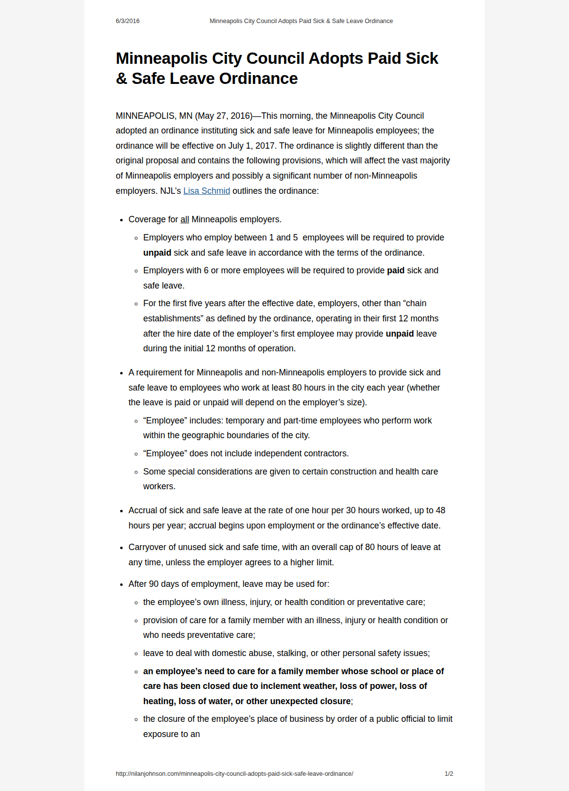6/3/2016 Minneapolis City Council Adopts Paid Sick & Safe Leave Ordinance
Minneapolis City Council Adopts Paid Sick & Safe Leave Ordinance
MINNEAPOLIS, MN (May 27, 2016)—This morning, the Minneapolis City Council adopted an ordinance instituting sick and safe leave for Minneapolis employees; the ordinance will be effective on July 1, 2017. The ordinance is slightly different than the original proposal and contains the following provisions, which will affect the vast majority of Minneapolis employers and possibly a significant number of non-Minneapolis employers. NJL’s Lisa Schmid outlines the ordinance:
Coverage for all Minneapolis employers.
Employers who employ between 1 and 5 employees will be required to provide unpaid sick and safe leave in accordance with the terms of the ordinance.
Employers with 6 or more employees will be required to provide paid sick and safe leave.
For the first five years after the effective date, employers, other than “chain establishments” as defined by the ordinance, operating in their first 12 months after the hire date of the employer’s first employee may provide unpaid leave during the initial 12 months of operation.
A requirement for Minneapolis and non-Minneapolis employers to provide sick and safe leave to employees who work at least 80 hours in the city each year (whether the leave is paid or unpaid will depend on the employer’s size).
“Employee” includes: temporary and part-time employees who perform work within the geographic boundaries of the city.
“Employee” does not include independent contractors.
Some special considerations are given to certain construction and health care workers.
Accrual of sick and safe leave at the rate of one hour per 30 hours worked, up to 48 hours per year; accrual begins upon employment or the ordinance’s effective date.
Carryover of unused sick and safe time, with an overall cap of 80 hours of leave at any time, unless the employer agrees to a higher limit.
After 90 days of employment, leave may be used for:
the employee’s own illness, injury, or health condition or preventative care;
provision of care for a family member with an illness, injury or health condition or who needs preventative care;
leave to deal with domestic abuse, stalking, or other personal safety issues;
an employee’s need to care for a family member whose school or place of care has been closed due to inclement weather, loss of power, loss of heating, loss of water, or other unexpected closure;
the closure of the employee’s place of business by order of a public official to limit exposure to an
http://nilanjohnson.com/minneapolis-city-council-adopts-paid-sick-safe-leave-ordinance/ 1/2